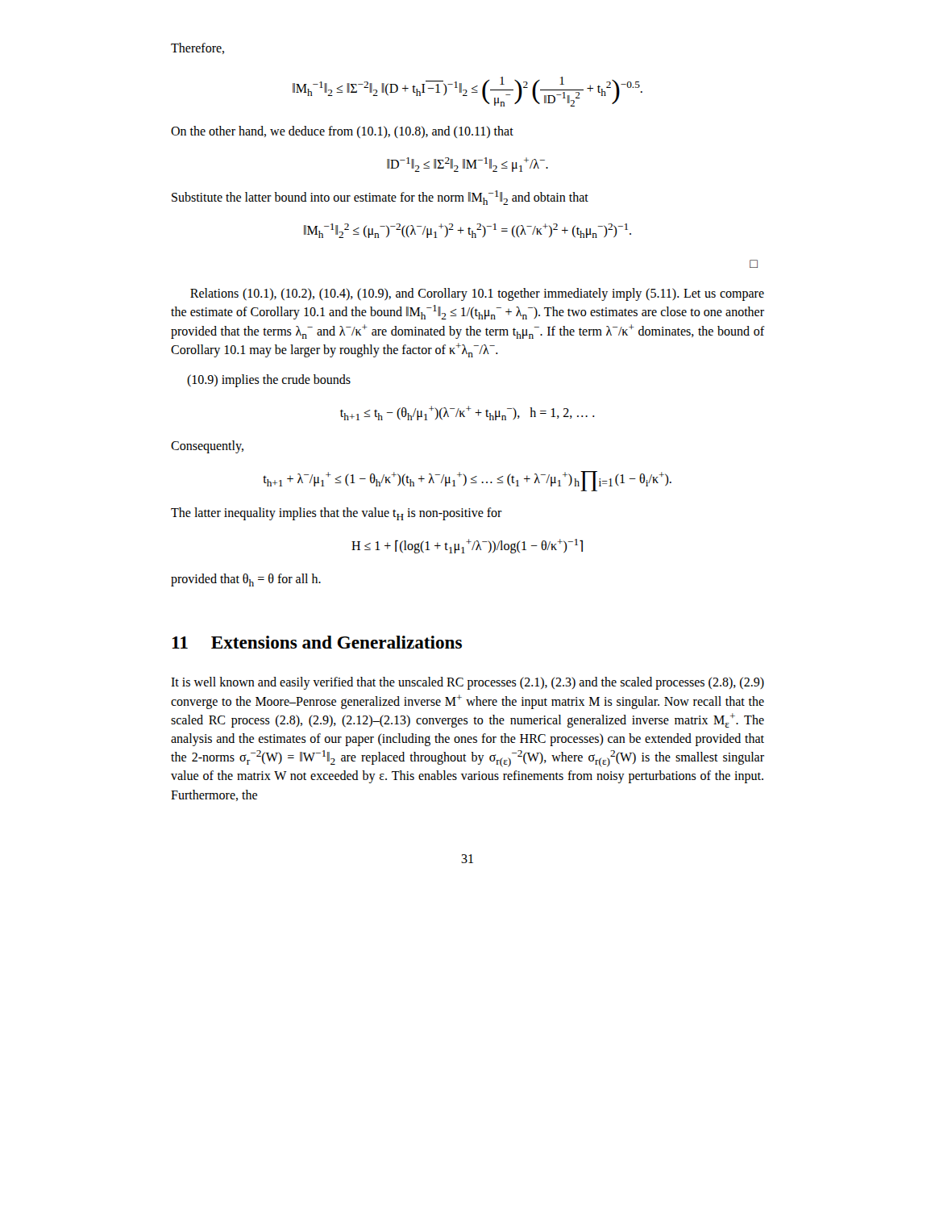Therefore,
‖Mh−1‖2 ≤ ‖Σ−2‖2 ‖(D + thI−1)−1‖2 ≤ (1 μn−)2 (1‖D−1‖22 + th2)−0.5.
On the other hand, we deduce from (10.1), (10.8), and (10.11) that
‖D−1‖2 ≤ ‖Σ2‖2 ‖M−1‖2 ≤ μ1+/λ−.
Substitute the latter bound into our estimate for the norm ‖Mh−1‖2 and obtain that
‖Mh−1‖22 ≤ (μn−)−2((λ−/μ1+)2 + th2)−1 = ((λ−/κ+)2 + (thμn−)2)−1.
□
Relations (10.1), (10.2), (10.4), (10.9), and Corollary 10.1 together immediately imply (5.11). Let us compare the estimate of Corollary 10.1 and the bound ‖Mh−1‖2 ≤ 1/(thμn− + λn−). The two estimates are close to one another provided that the terms λn− and λ−/κ+ are dominated by the term thμn−. If the term λ−/κ+ dominates, the bound of Corollary 10.1 may be larger by roughly the factor of κ+λn−/λ−.
(10.9) implies the crude bounds
th+1 ≤ th − (θh/μ1+)(λ−/κ+ + thμn−), h = 1, 2, … .
Consequently,
th+1 + λ−/μ1+ ≤ (1 − θh/κ+)(th + λ−/μ1+) ≤ … ≤ (t1 + λ−/μ1+)h∏i=1(1 − θi/κ+).
The latter inequality implies that the value tH is non-positive for
H ≤ 1 + ⌈(log(1 + t1μ1+/λ−))/log(1 − θ/κ+)−1⌉
provided that θh = θ for all h.
11 Extensions and Generalizations
It is well known and easily verified that the unscaled RC processes (2.1), (2.3) and the scaled processes (2.8), (2.9) converge to the Moore–Penrose generalized inverse M+ where the input matrix M is singular. Now recall that the scaled RC process (2.8), (2.9), (2.12)–(2.13) converges to the numerical generalized inverse matrix Mε+. The analysis and the estimates of our paper (including the ones for the HRC processes) can be extended provided that the 2-norms σr−2(W) = ‖W−1‖2 are replaced throughout by σr(ε)−2(W), where σr(ε)2(W) is the smallest singular value of the matrix W not exceeded by ε. This enables various refinements from noisy perturbations of the input. Furthermore, the
31